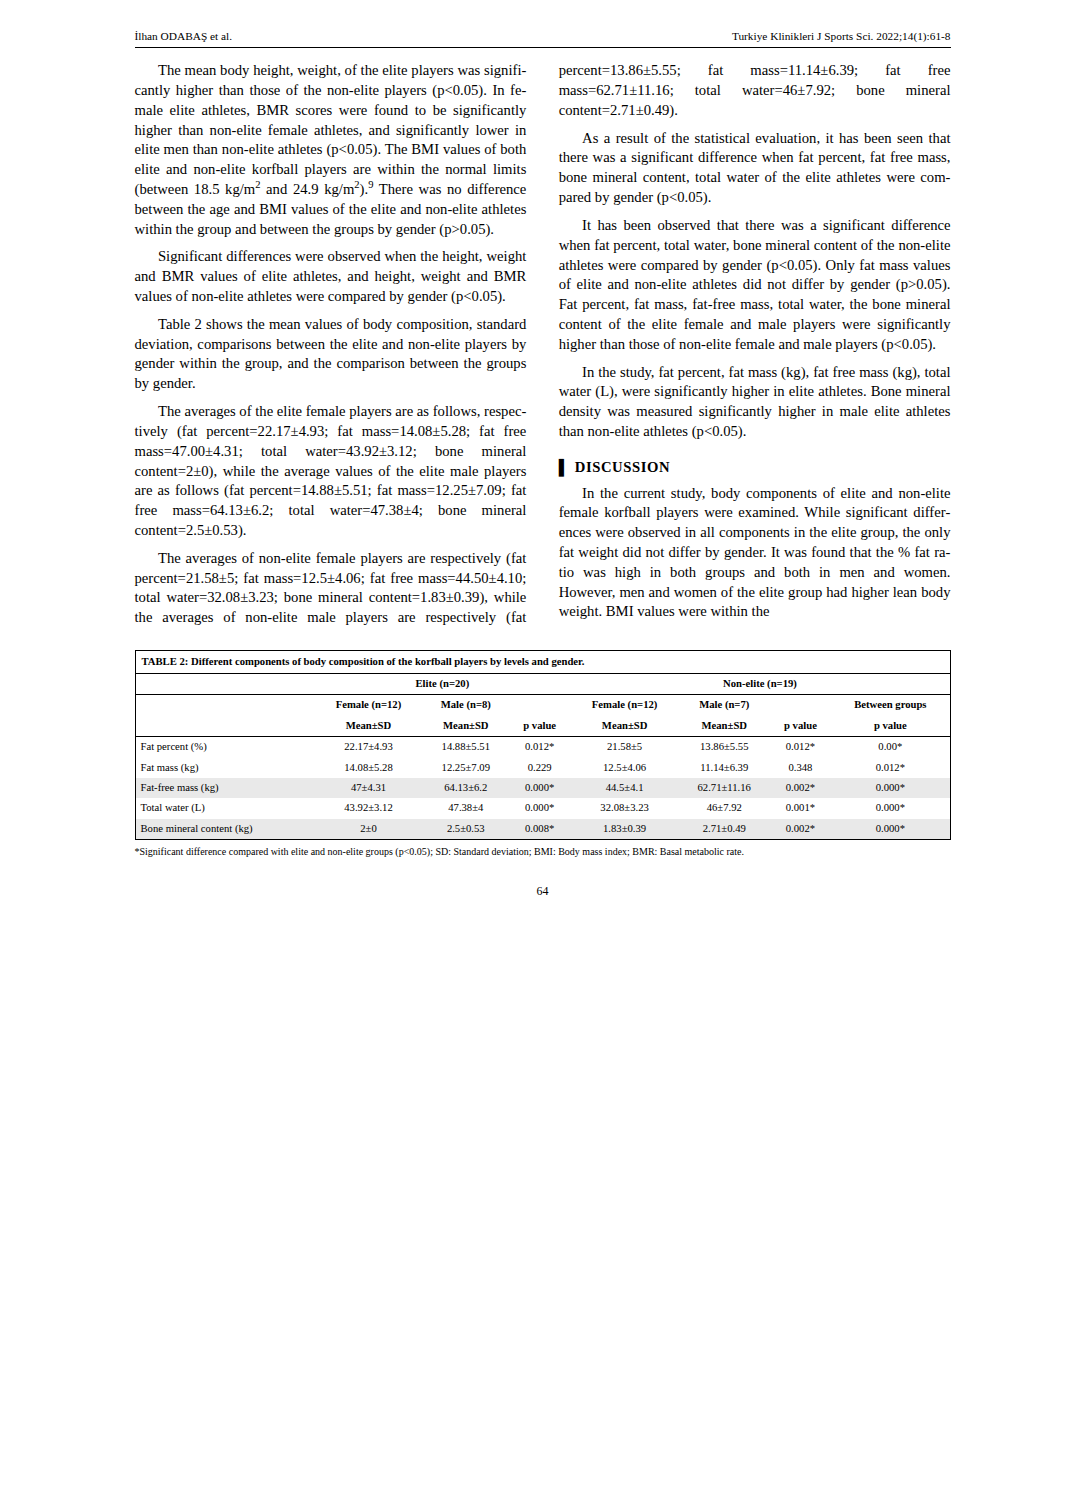İlhan ODABAŞ et al. Turkiye Klinikleri J Sports Sci. 2022;14(1):61-8
The mean body height, weight, of the elite players was significantly higher than those of the non-elite players (p<0.05). In female elite athletes, BMR scores were found to be significantly higher than non-elite female athletes, and significantly lower in elite men than non-elite athletes (p<0.05). The BMI values of both elite and non-elite korfball players are within the normal limits (between 18.5 kg/m2 and 24.9 kg/m2).9 There was no difference between the age and BMI values of the elite and non-elite athletes within the group and between the groups by gender (p>0.05).
Significant differences were observed when the height, weight and BMR values of elite athletes, and height, weight and BMR values of non-elite athletes were compared by gender (p<0.05).
Table 2 shows the mean values of body composition, standard deviation, comparisons between the elite and non-elite players by gender within the group, and the comparison between the groups by gender.
The averages of the elite female players are as follows, respectively (fat percent=22.17±4.93; fat mass=14.08±5.28; fat free mass=47.00±4.31; total water=43.92±3.12; bone mineral content=2±0), while the average values of the elite male players are as follows (fat percent=14.88±5.51; fat mass=12.25±7.09; fat free mass=64.13±6.2; total water=47.38±4; bone mineral content=2.5±0.53).
The averages of non-elite female players are respectively (fat percent=21.58±5; fat mass=12.5±4.06; fat free mass=44.50±4.10; total water=32.08±3.23; bone mineral content=1.83±0.39), while the averages of non-elite male players are respectively (fat percent=13.86±5.55; fat mass=11.14±6.39; fat free mass=62.71±11.16; total water=46±7.92; bone mineral content=2.71±0.49).
As a result of the statistical evaluation, it has been seen that there was a significant difference when fat percent, fat free mass, bone mineral content, total water of the elite athletes were compared by gender (p<0.05).
It has been observed that there was a significant difference when fat percent, total water, bone mineral content of the non-elite athletes were compared by gender (p<0.05). Only fat mass values of elite and non-elite athletes did not differ by gender (p>0.05). Fat percent, fat mass, fat-free mass, total water, the bone mineral content of the elite female and male players were significantly higher than those of non-elite female and male players (p<0.05).
In the study, fat percent, fat mass (kg), fat free mass (kg), total water (L), were significantly higher in elite athletes. Bone mineral density was measured significantly higher in male elite athletes than non-elite athletes (p<0.05).
DISCUSSION
In the current study, body components of elite and non-elite female korfball players were examined. While significant differences were observed in all components in the elite group, the only fat weight did not differ by gender. It was found that the % fat ratio was high in both groups and both in men and women. However, men and women of the elite group had higher lean body weight. BMI values were within the
TABLE 2: Different components of body composition of the korfball players by levels and gender.
| | Elite (n=20) | Non-elite (n=19) |
| --- | --- | --- |
| | Female (n=12) | Male (n=8) | | Female (n=12) | Male (n=7) | | Between groups |
| | Mean±SD | Mean±SD | p value | Mean±SD | Mean±SD | p value | p value |
| Fat percent (%) | 22.17±4.93 | 14.88±5.51 | 0.012* | 21.58±5 | 13.86±5.55 | 0.012* | 0.00* |
| Fat mass (kg) | 14.08±5.28 | 12.25±7.09 | 0.229 | 12.5±4.06 | 11.14±6.39 | 0.348 | 0.012* |
| Fat-free mass (kg) | 47±4.31 | 64.13±6.2 | 0.000* | 44.5±4.1 | 62.71±11.16 | 0.002* | 0.000* |
| Total water (L) | 43.92±3.12 | 47.38±4 | 0.000* | 32.08±3.23 | 46±7.92 | 0.001* | 0.000* |
| Bone mineral content (kg) | 2±0 | 2.5±0.53 | 0.008* | 1.83±0.39 | 2.71±0.49 | 0.002* | 0.000* |
*Significant difference compared with elite and non-elite groups (p<0.05); SD: Standard deviation; BMI: Body mass index; BMR: Basal metabolic rate.
64